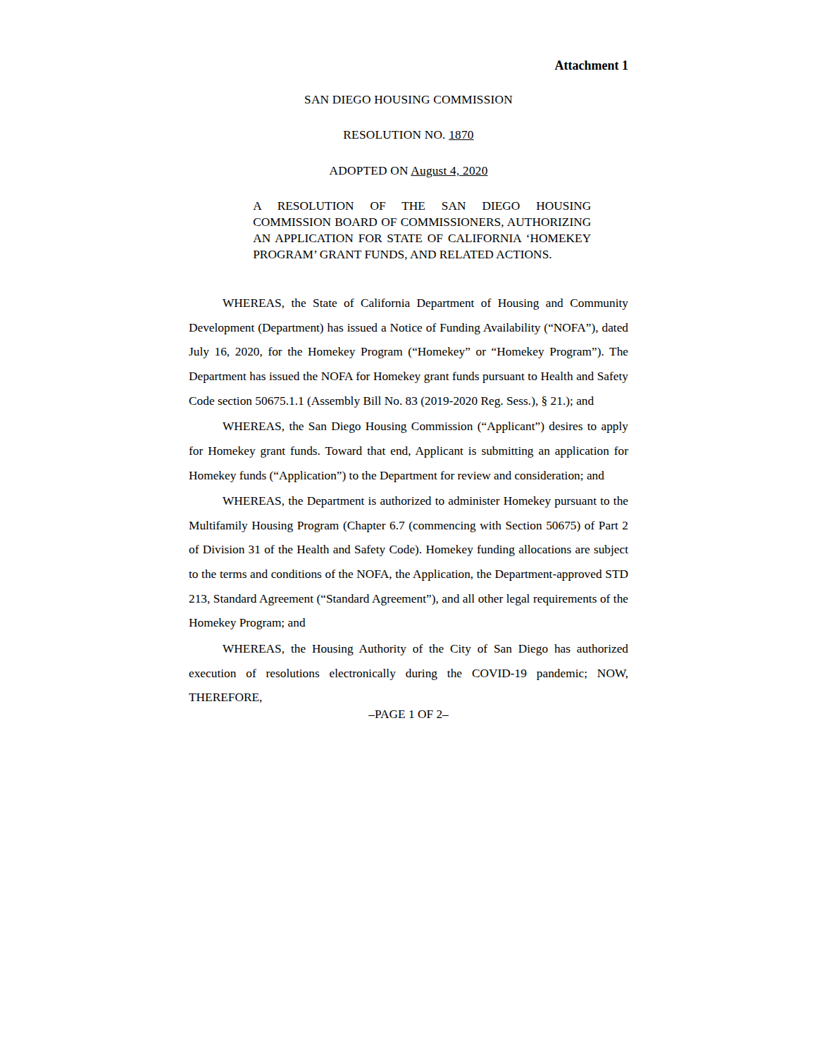Attachment 1
SAN DIEGO HOUSING COMMISSION
RESOLUTION NO. 1870
ADOPTED ON August 4, 2020
A RESOLUTION OF THE SAN DIEGO HOUSING COMMISSION BOARD OF COMMISSIONERS, AUTHORIZING AN APPLICATION FOR STATE OF CALIFORNIA ‘HOMEKEY PROGRAM’ GRANT FUNDS, AND RELATED ACTIONS.
WHEREAS, the State of California Department of Housing and Community Development (Department) has issued a Notice of Funding Availability (“NOFA”), dated July 16, 2020, for the Homekey Program (“Homekey” or “Homekey Program”). The Department has issued the NOFA for Homekey grant funds pursuant to Health and Safety Code section 50675.1.1 (Assembly Bill No. 83 (2019-2020 Reg. Sess.), § 21.); and
WHEREAS, the San Diego Housing Commission (“Applicant”) desires to apply for Homekey grant funds. Toward that end, Applicant is submitting an application for Homekey funds (“Application”) to the Department for review and consideration; and
WHEREAS, the Department is authorized to administer Homekey pursuant to the Multifamily Housing Program (Chapter 6.7 (commencing with Section 50675) of Part 2 of Division 31 of the Health and Safety Code). Homekey funding allocations are subject to the terms and conditions of the NOFA, the Application, the Department-approved STD 213, Standard Agreement (“Standard Agreement”), and all other legal requirements of the Homekey Program; and
WHEREAS, the Housing Authority of the City of San Diego has authorized execution of resolutions electronically during the COVID-19 pandemic; NOW, THEREFORE,
–PAGE 1 OF 2–